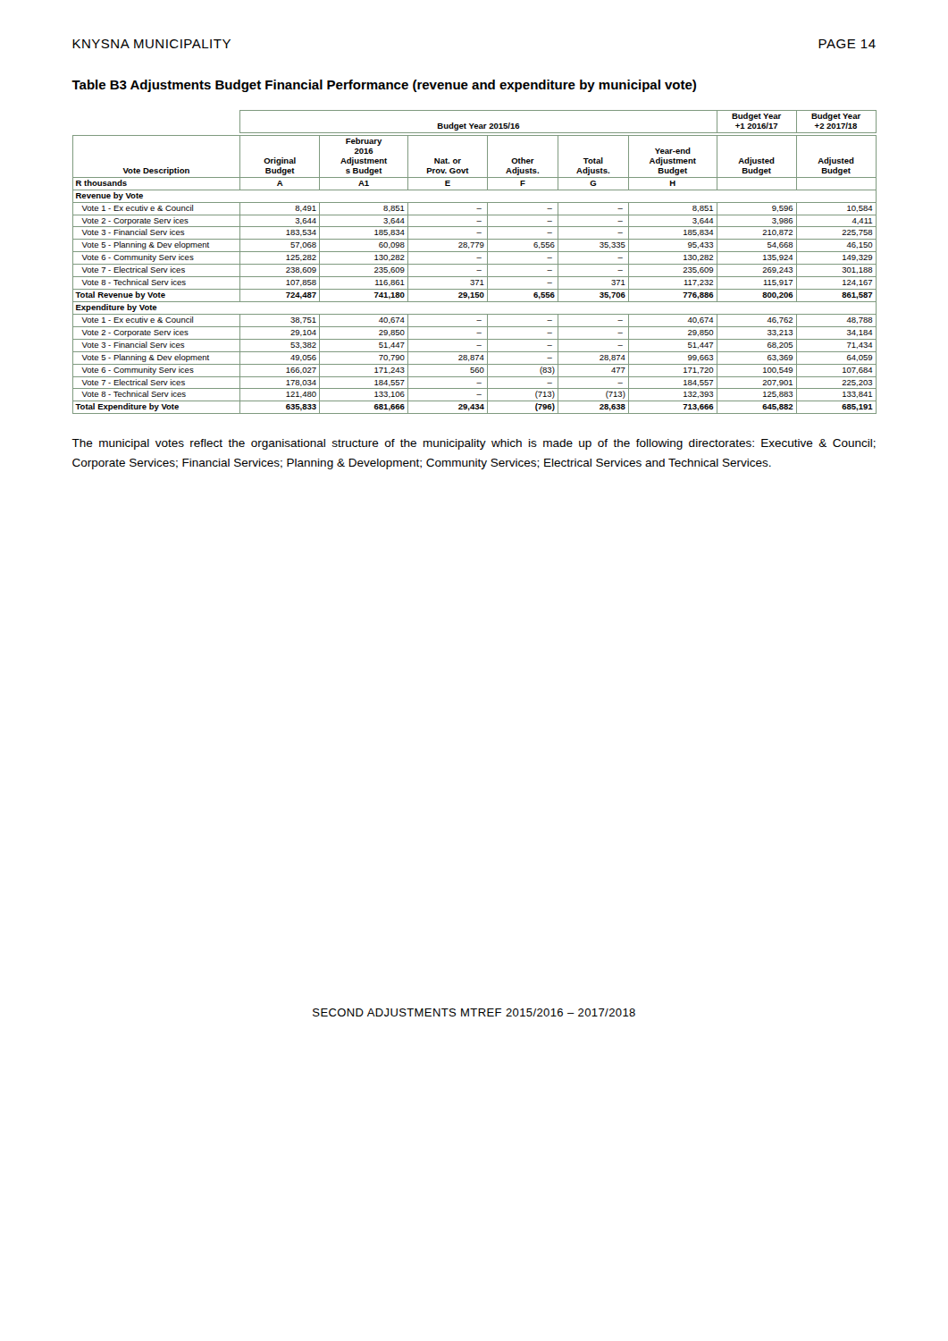KNYSNA MUNICIPALITY
PAGE 14
Table B3 Adjustments Budget Financial Performance (revenue and expenditure by municipal vote)
| | Budget Year 2015/16 | Budget Year +1 2016/17 | Budget Year +2 2017/18 |
| --- | --- | --- | --- |
| Vote Description | Original Budget | February 2016 Adjustment s Budget | Nat. or Prov. Govt | Other Adjusts. | Total Adjusts. | Year-end Adjustment Budget | Adjusted Budget | Adjusted Budget |
| R thousands | A | A1 | E | F | G | H | | |
| Revenue by Vote |
| Vote 1 - Ex ecutiv e & Council | 8,491 | 8,851 | – | – | – | 8,851 | 9,596 | 10,584 |
| Vote 2 - Corporate Serv ices | 3,644 | 3,644 | – | – | – | 3,644 | 3,986 | 4,411 |
| Vote 3 - Financial Serv ices | 183,534 | 185,834 | – | – | – | 185,834 | 210,872 | 225,758 |
| Vote 5 - Planning & Dev elopment | 57,068 | 60,098 | 28,779 | 6,556 | 35,335 | 95,433 | 54,668 | 46,150 |
| Vote 6 - Community Serv ices | 125,282 | 130,282 | – | – | – | 130,282 | 135,924 | 149,329 |
| Vote 7 - Electrical Serv ices | 238,609 | 235,609 | – | – | – | 235,609 | 269,243 | 301,188 |
| Vote 8 - Technical Serv ices | 107,858 | 116,861 | 371 | – | 371 | 117,232 | 115,917 | 124,167 |
| Total Revenue by Vote | 724,487 | 741,180 | 29,150 | 6,556 | 35,706 | 776,886 | 800,206 | 861,587 |
| Expenditure by Vote |
| Vote 1 - Ex ecutiv e & Council | 38,751 | 40,674 | – | – | – | 40,674 | 46,762 | 48,788 |
| Vote 2 - Corporate Serv ices | 29,104 | 29,850 | – | – | – | 29,850 | 33,213 | 34,184 |
| Vote 3 - Financial Serv ices | 53,382 | 51,447 | – | – | – | 51,447 | 68,205 | 71,434 |
| Vote 5 - Planning & Dev elopment | 49,056 | 70,790 | 28,874 | – | 28,874 | 99,663 | 63,369 | 64,059 |
| Vote 6 - Community Serv ices | 166,027 | 171,243 | 560 | (83) | 477 | 171,720 | 100,549 | 107,684 |
| Vote 7 - Electrical Serv ices | 178,034 | 184,557 | – | – | – | 184,557 | 207,901 | 225,203 |
| Vote 8 - Technical Serv ices | 121,480 | 133,106 | – | (713) | (713) | 132,393 | 125,883 | 133,841 |
| Total Expenditure by Vote | 635,833 | 681,666 | 29,434 | (796) | 28,638 | 713,666 | 645,882 | 685,191 |
The municipal votes reflect the organisational structure of the municipality which is made up of the following directorates: Executive & Council; Corporate Services; Financial Services; Planning & Development; Community Services; Electrical Services and Technical Services.
SECOND ADJUSTMENTS MTREF 2015/2016 – 2017/2018